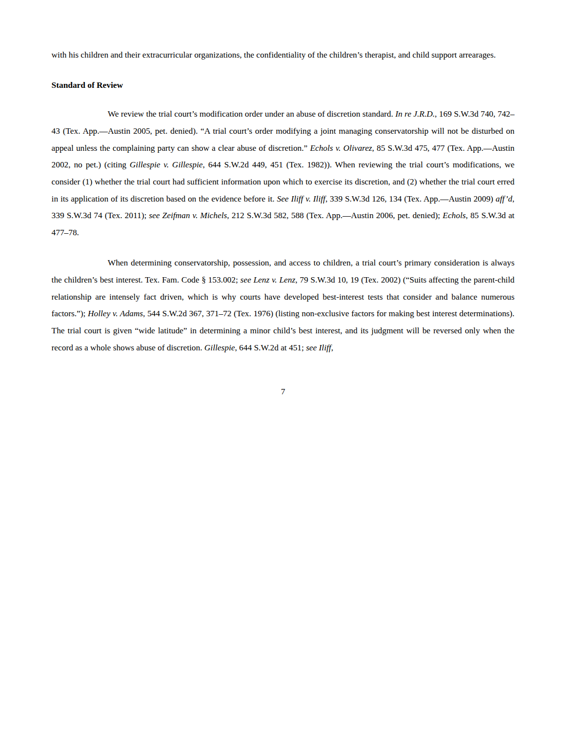with his children and their extracurricular organizations, the confidentiality of the children’s therapist, and child support arrearages.
Standard of Review
We review the trial court’s modification order under an abuse of discretion standard. In re J.R.D., 169 S.W.3d 740, 742–43 (Tex. App.—Austin 2005, pet. denied). “A trial court’s order modifying a joint managing conservatorship will not be disturbed on appeal unless the complaining party can show a clear abuse of discretion.” Echols v. Olivarez, 85 S.W.3d 475, 477 (Tex. App.—Austin 2002, no pet.) (citing Gillespie v. Gillespie, 644 S.W.2d 449, 451 (Tex. 1982)). When reviewing the trial court’s modifications, we consider (1) whether the trial court had sufficient information upon which to exercise its discretion, and (2) whether the trial court erred in its application of its discretion based on the evidence before it. See Iliff v. Iliff, 339 S.W.3d 126, 134 (Tex. App.—Austin 2009) aff’d, 339 S.W.3d 74 (Tex. 2011); see Zeifman v. Michels, 212 S.W.3d 582, 588 (Tex. App.—Austin 2006, pet. denied); Echols, 85 S.W.3d at 477–78.
When determining conservatorship, possession, and access to children, a trial court’s primary consideration is always the children’s best interest. Tex. Fam. Code § 153.002; see Lenz v. Lenz, 79 S.W.3d 10, 19 (Tex. 2002) (“Suits affecting the parent-child relationship are intensely fact driven, which is why courts have developed best-interest tests that consider and balance numerous factors.”); Holley v. Adams, 544 S.W.2d 367, 371–72 (Tex. 1976) (listing non-exclusive factors for making best interest determinations). The trial court is given “wide latitude” in determining a minor child’s best interest, and its judgment will be reversed only when the record as a whole shows abuse of discretion. Gillespie, 644 S.W.2d at 451; see Iliff,
7